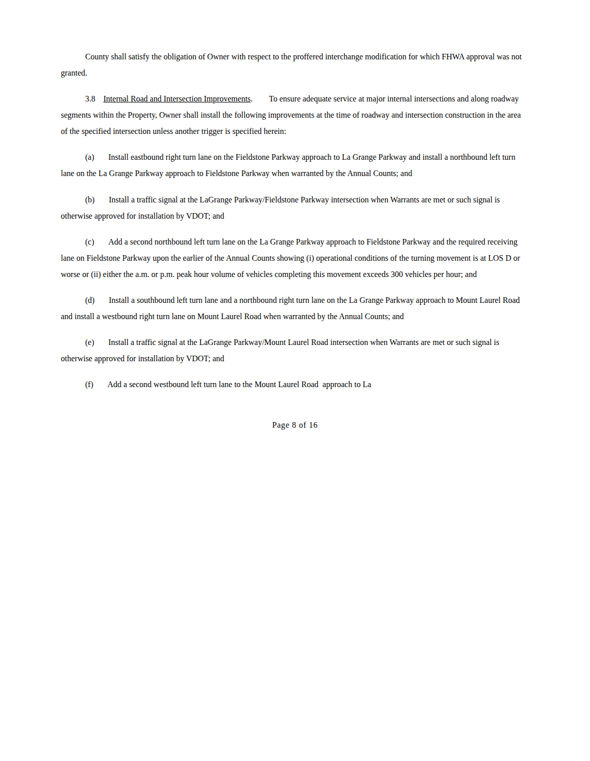County shall satisfy the obligation of Owner with respect to the proffered interchange modification for which FHWA approval was not granted.
3.8 Internal Road and Intersection Improvements. To ensure adequate service at major internal intersections and along roadway segments within the Property, Owner shall install the following improvements at the time of roadway and intersection construction in the area of the specified intersection unless another trigger is specified herein:
(a) Install eastbound right turn lane on the Fieldstone Parkway approach to La Grange Parkway and install a northbound left turn lane on the La Grange Parkway approach to Fieldstone Parkway when warranted by the Annual Counts; and
(b) Install a traffic signal at the LaGrange Parkway/Fieldstone Parkway intersection when Warrants are met or such signal is otherwise approved for installation by VDOT; and
(c) Add a second northbound left turn lane on the La Grange Parkway approach to Fieldstone Parkway and the required receiving lane on Fieldstone Parkway upon the earlier of the Annual Counts showing (i) operational conditions of the turning movement is at LOS D or worse or (ii) either the a.m. or p.m. peak hour volume of vehicles completing this movement exceeds 300 vehicles per hour; and
(d) Install a southbound left turn lane and a northbound right turn lane on the La Grange Parkway approach to Mount Laurel Road and install a westbound right turn lane on Mount Laurel Road when warranted by the Annual Counts; and
(e) Install a traffic signal at the LaGrange Parkway/Mount Laurel Road intersection when Warrants are met or such signal is otherwise approved for installation by VDOT; and
(f) Add a second westbound left turn lane to the Mount Laurel Road approach to La
Page 8 of 16